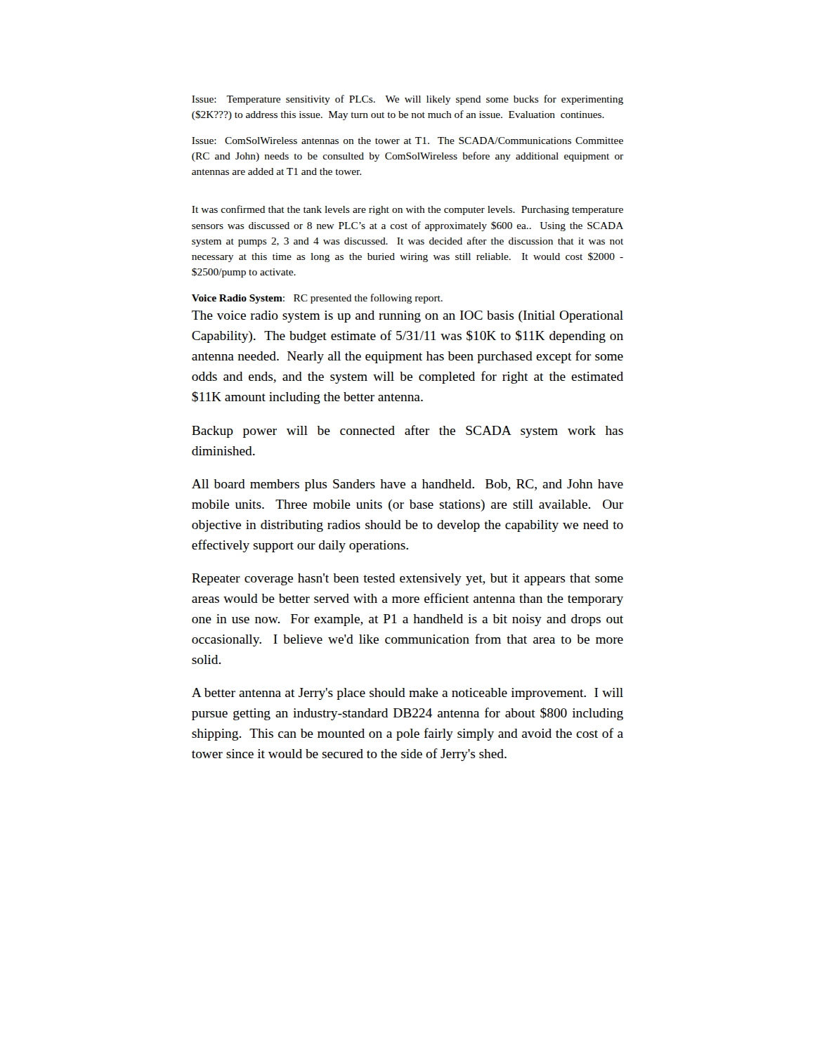Issue: Temperature sensitivity of PLCs. We will likely spend some bucks for experimenting ($2K???) to address this issue. May turn out to be not much of an issue. Evaluation continues.
Issue: ComSolWireless antennas on the tower at T1. The SCADA/Communications Committee (RC and John) needs to be consulted by ComSolWireless before any additional equipment or antennas are added at T1 and the tower.
It was confirmed that the tank levels are right on with the computer levels. Purchasing temperature sensors was discussed or 8 new PLC’s at a cost of approximately $600 ea.. Using the SCADA system at pumps 2, 3 and 4 was discussed. It was decided after the discussion that it was not necessary at this time as long as the buried wiring was still reliable. It would cost $2000 - $2500/pump to activate.
Voice Radio System: RC presented the following report.
The voice radio system is up and running on an IOC basis (Initial Operational Capability). The budget estimate of 5/31/11 was $10K to $11K depending on antenna needed. Nearly all the equipment has been purchased except for some odds and ends, and the system will be completed for right at the estimated $11K amount including the better antenna.
Backup power will be connected after the SCADA system work has diminished.
All board members plus Sanders have a handheld. Bob, RC, and John have mobile units. Three mobile units (or base stations) are still available. Our objective in distributing radios should be to develop the capability we need to effectively support our daily operations.
Repeater coverage hasn't been tested extensively yet, but it appears that some areas would be better served with a more efficient antenna than the temporary one in use now. For example, at P1 a handheld is a bit noisy and drops out occasionally. I believe we'd like communication from that area to be more solid.
A better antenna at Jerry's place should make a noticeable improvement. I will pursue getting an industry-standard DB224 antenna for about $800 including shipping. This can be mounted on a pole fairly simply and avoid the cost of a tower since it would be secured to the side of Jerry's shed.